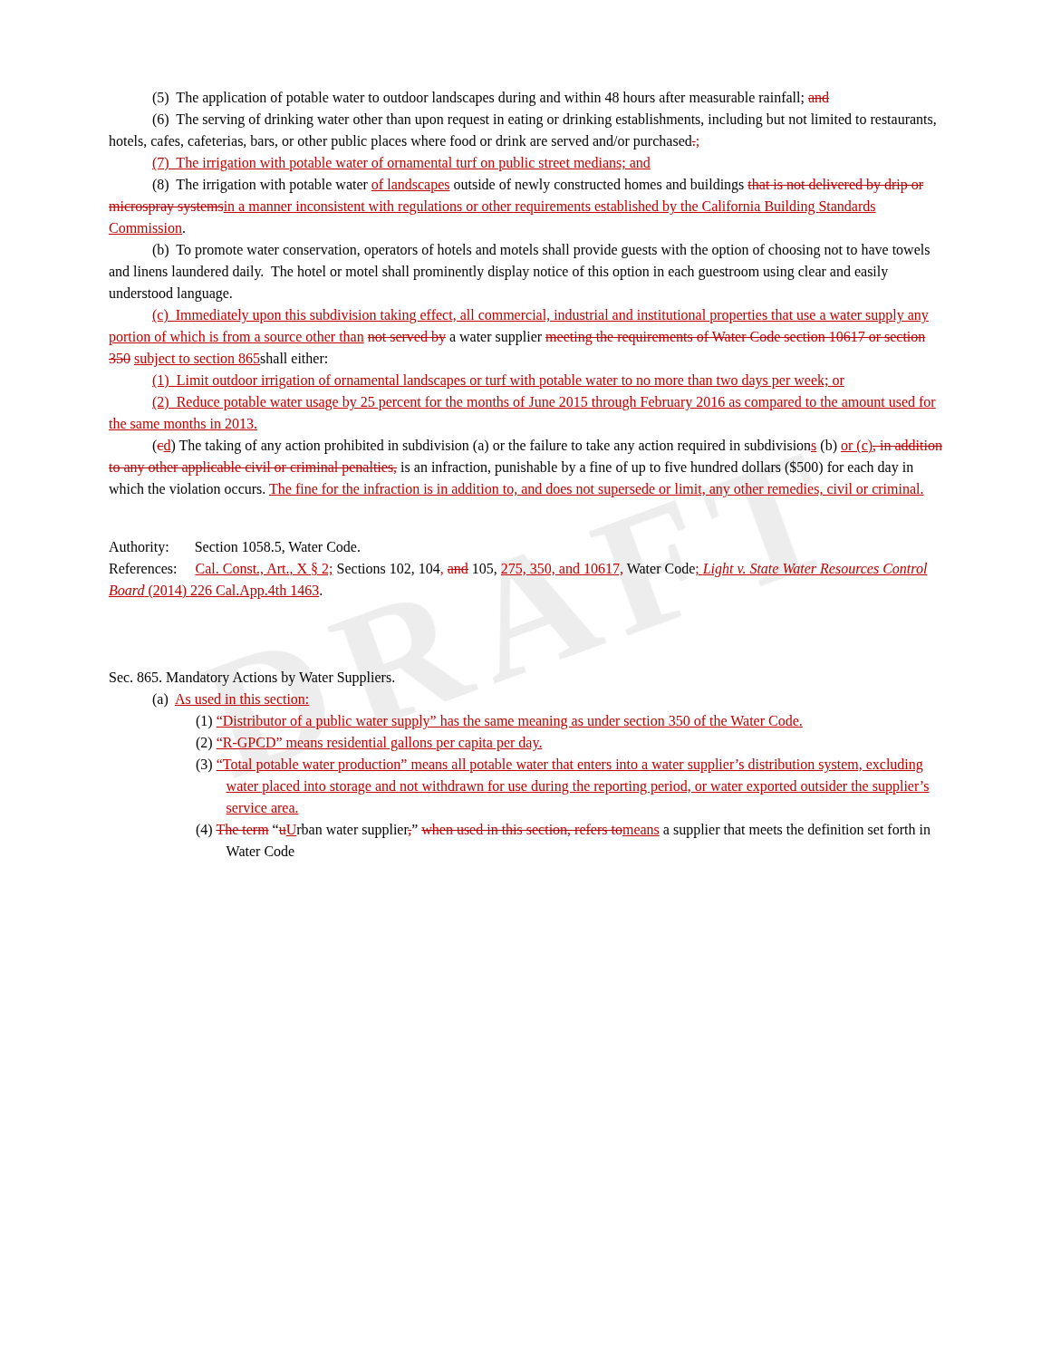DRAFT
(5) The application of potable water to outdoor landscapes during and within 48 hours after measurable rainfall; and
(6) The serving of drinking water other than upon request in eating or drinking establishments, including but not limited to restaurants, hotels, cafes, cafeterias, bars, or other public places where food or drink are served and/or purchased.;
(7) The irrigation with potable water of ornamental turf on public street medians; and
(8) The irrigation with potable water of landscapes outside of newly constructed homes and buildings that is not delivered by drip or microspray systems in a manner inconsistent with regulations or other requirements established by the California Building Standards Commission.
(b) To promote water conservation, operators of hotels and motels shall provide guests with the option of choosing not to have towels and linens laundered daily. The hotel or motel shall prominently display notice of this option in each guestroom using clear and easily understood language.
(c) Immediately upon this subdivision taking effect, all commercial, industrial and institutional properties that use a water supply any portion of which is from a source other than not served by a water supplier meeting the requirements of Water Code section 10617 or section 350 subject to section 865shall either:
(1) Limit outdoor irrigation of ornamental landscapes or turf with potable water to no more than two days per week; or
(2) Reduce potable water usage by 25 percent for the months of June 2015 through February 2016 as compared to the amount used for the same months in 2013.
(cd) The taking of any action prohibited in subdivision (a) or the failure to take any action required in subdivisions (b) or (c), in addition to any other applicable civil or criminal penalties, is an infraction, punishable by a fine of up to five hundred dollars ($500) for each day in which the violation occurs. The fine for the infraction is in addition to, and does not supersede or limit, any other remedies, civil or criminal.
Authority: Section 1058.5, Water Code.
References: Cal. Const., Art., X § 2; Sections 102, 104, and 105, 275, 350, and 10617, Water Code; Light v. State Water Resources Control Board (2014) 226 Cal.App.4th 1463.
Sec. 865. Mandatory Actions by Water Suppliers.
(a) As used in this section:
(1) “Distributor of a public water supply” has the same meaning as under section 350 of the Water Code.
(2) “R-GPCD” means residential gallons per capita per day.
(3) “Total potable water production” means all potable water that enters into a water supplier’s distribution system, excluding water placed into storage and not withdrawn for use during the reporting period, or water exported outsider the supplier’s service area.
(4) The term “uUrban water supplier,” when used in this section, refers to means a supplier that meets the definition set forth in Water Code